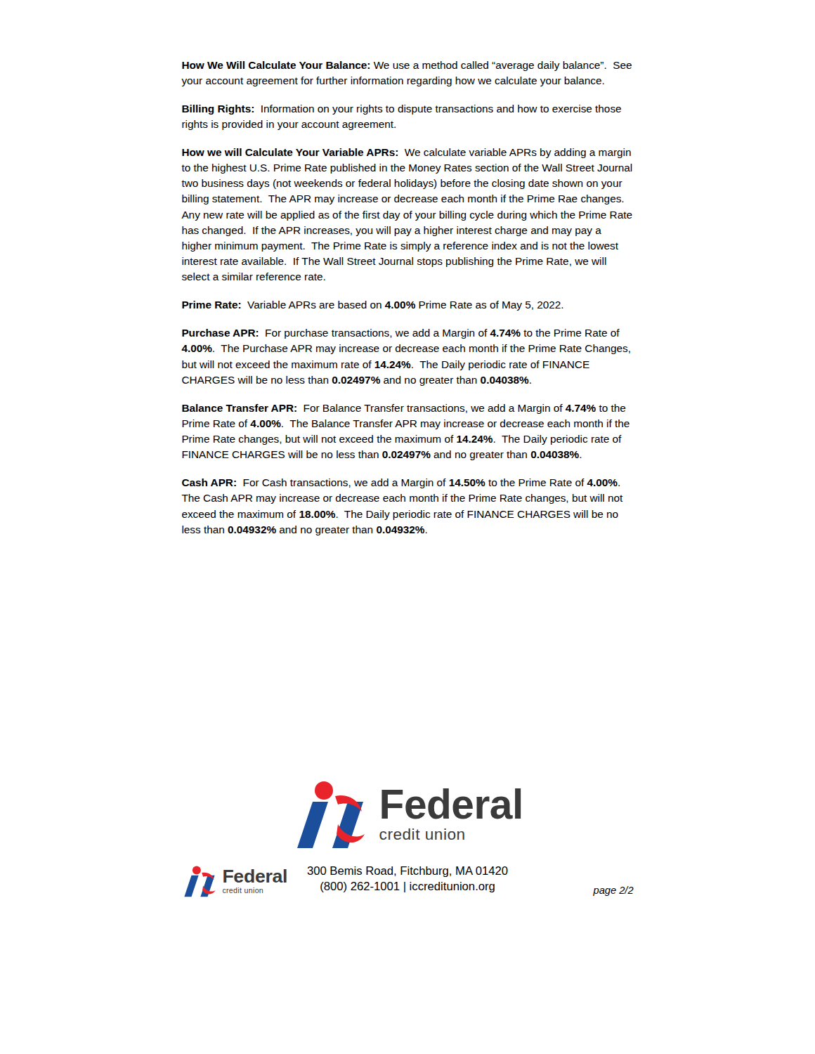How We Will Calculate Your Balance: We use a method called “average daily balance”. See your account agreement for further information regarding how we calculate your balance.
Billing Rights: Information on your rights to dispute transactions and how to exercise those rights is provided in your account agreement.
How we will Calculate Your Variable APRs: We calculate variable APRs by adding a margin to the highest U.S. Prime Rate published in the Money Rates section of the Wall Street Journal two business days (not weekends or federal holidays) before the closing date shown on your billing statement. The APR may increase or decrease each month if the Prime Rae changes. Any new rate will be applied as of the first day of your billing cycle during which the Prime Rate has changed. If the APR increases, you will pay a higher interest charge and may pay a higher minimum payment. The Prime Rate is simply a reference index and is not the lowest interest rate available. If The Wall Street Journal stops publishing the Prime Rate, we will select a similar reference rate.
Prime Rate: Variable APRs are based on 4.00% Prime Rate as of May 5, 2022.
Purchase APR: For purchase transactions, we add a Margin of 4.74% to the Prime Rate of 4.00%. The Purchase APR may increase or decrease each month if the Prime Rate Changes, but will not exceed the maximum rate of 14.24%. The Daily periodic rate of FINANCE CHARGES will be no less than 0.02497% and no greater than 0.04038%.
Balance Transfer APR: For Balance Transfer transactions, we add a Margin of 4.74% to the Prime Rate of 4.00%. The Balance Transfer APR may increase or decrease each month if the Prime Rate changes, but will not exceed the maximum of 14.24%. The Daily periodic rate of FINANCE CHARGES will be no less than 0.02497% and no greater than 0.04038%.
Cash APR: For Cash transactions, we add a Margin of 14.50% to the Prime Rate of 4.00%. The Cash APR may increase or decrease each month if the Prime Rate changes, but will not exceed the maximum of 18.00%. The Daily periodic rate of FINANCE CHARGES will be no less than 0.04932% and no greater than 0.04932%.
Federal
credit union
300 Bemis Road, Fitchburg, MA 01420
(800) 262-1001 | iccreditunion.org
Federal
credit union
page 2/2